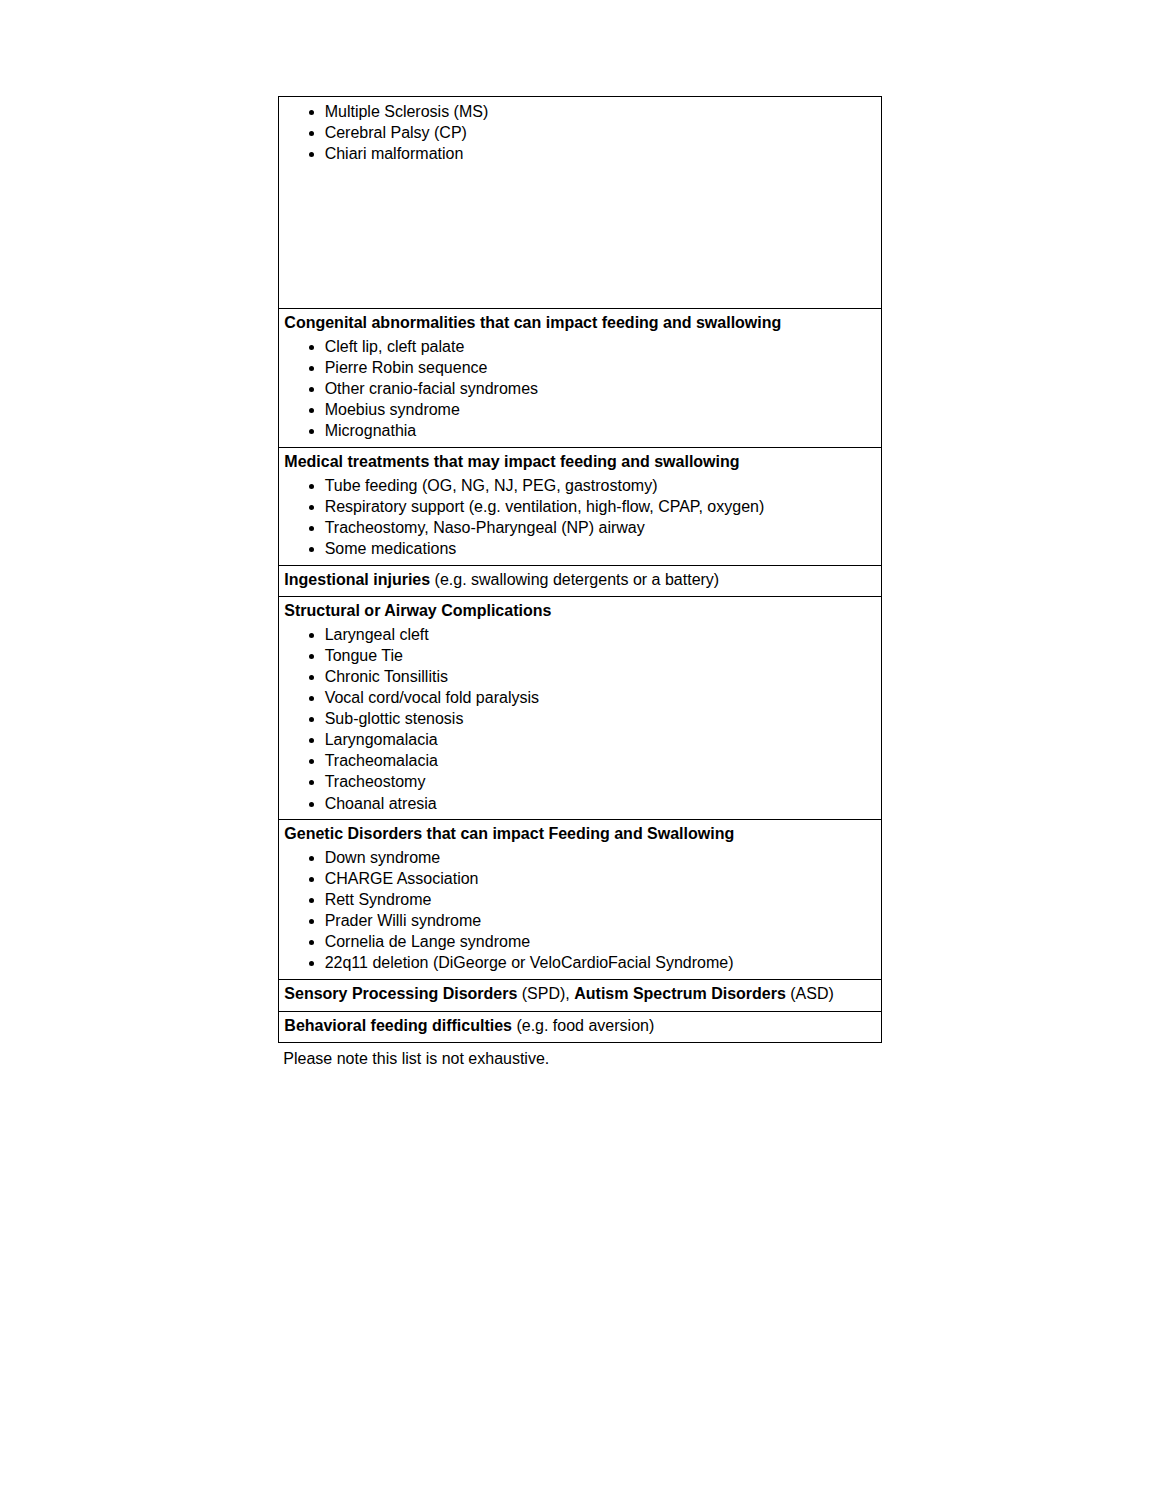| Multiple Sclerosis (MS) Cerebral Palsy (CP) Chiari malformation |
| Congenital abnormalities that can impact feeding and swallowing Cleft lip, cleft palate Pierre Robin sequence Other cranio-facial syndromes Moebius syndrome Micrognathia |
| Medical treatments that may impact feeding and swallowing Tube feeding (OG, NG, NJ, PEG, gastrostomy) Respiratory support (e.g. ventilation, high-flow, CPAP, oxygen) Tracheostomy, Naso-Pharyngeal (NP) airway Some medications |
| Ingestional injuries (e.g. swallowing detergents or a battery) |
| Structural or Airway Complications Laryngeal cleft Tongue Tie Chronic Tonsillitis Vocal cord/vocal fold paralysis Sub-glottic stenosis Laryngomalacia Tracheomalacia Tracheostomy Choanal atresia |
| Genetic Disorders that can impact Feeding and Swallowing Down syndrome CHARGE Association Rett Syndrome Prader Willi syndrome Cornelia de Lange syndrome 22q11 deletion (DiGeorge or VeloCardioFacial Syndrome) |
| Sensory Processing Disorders (SPD), Autism Spectrum Disorders (ASD) |
| Behavioral feeding difficulties (e.g. food aversion) |
Please note this list is not exhaustive.